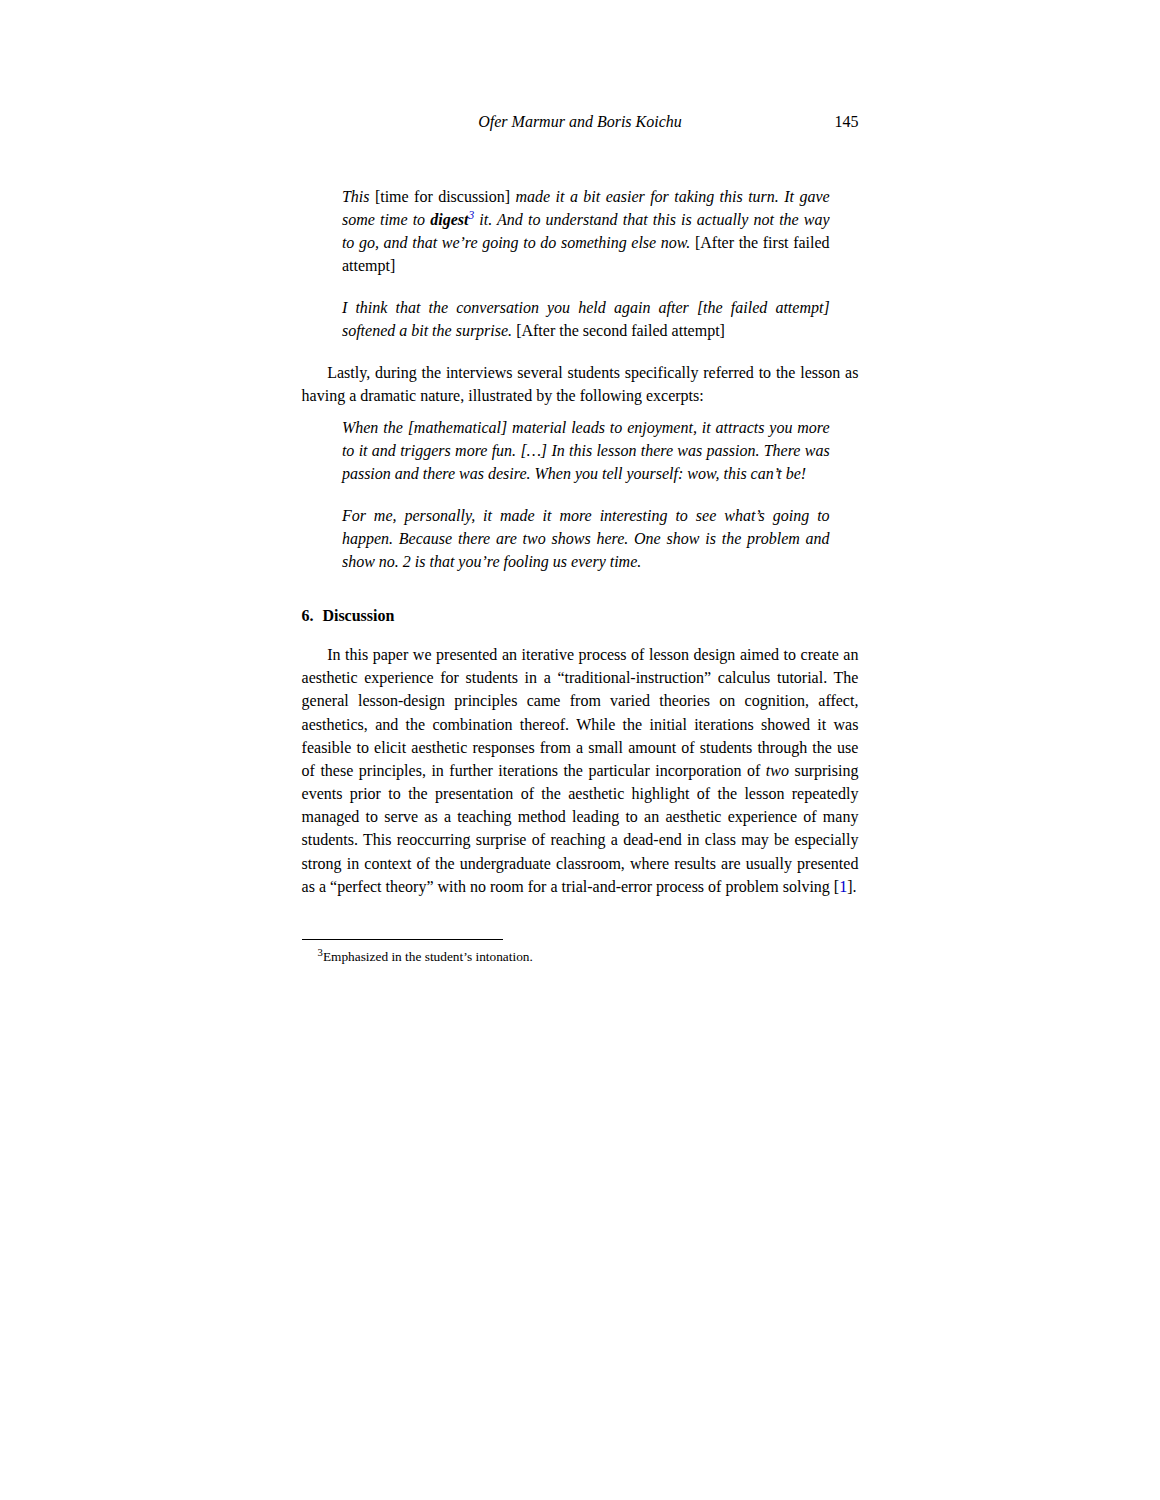Ofer Marmur and Boris Koichu 145
This [time for discussion] made it a bit easier for taking this turn. It gave some time to digest3 it. And to understand that this is actually not the way to go, and that we’re going to do something else now. [After the first failed attempt]
I think that the conversation you held again after [the failed attempt] softened a bit the surprise. [After the second failed attempt]
Lastly, during the interviews several students specifically referred to the lesson as having a dramatic nature, illustrated by the following excerpts:
When the [mathematical] material leads to enjoyment, it attracts you more to it and triggers more fun. […] In this lesson there was passion. There was passion and there was desire. When you tell yourself: wow, this can’t be!
For me, personally, it made it more interesting to see what’s going to happen. Because there are two shows here. One show is the problem and show no. 2 is that you’re fooling us every time.
6. Discussion
In this paper we presented an iterative process of lesson design aimed to create an aesthetic experience for students in a “traditional-instruction” calculus tutorial. The general lesson-design principles came from varied theories on cognition, affect, aesthetics, and the combination thereof. While the initial iterations showed it was feasible to elicit aesthetic responses from a small amount of students through the use of these principles, in further iterations the particular incorporation of two surprising events prior to the presentation of the aesthetic highlight of the lesson repeatedly managed to serve as a teaching method leading to an aesthetic experience of many students. This reoccurring surprise of reaching a dead-end in class may be especially strong in context of the undergraduate classroom, where results are usually presented as a “perfect theory” with no room for a trial-and-error process of problem solving [1].
3Emphasized in the student’s intonation.